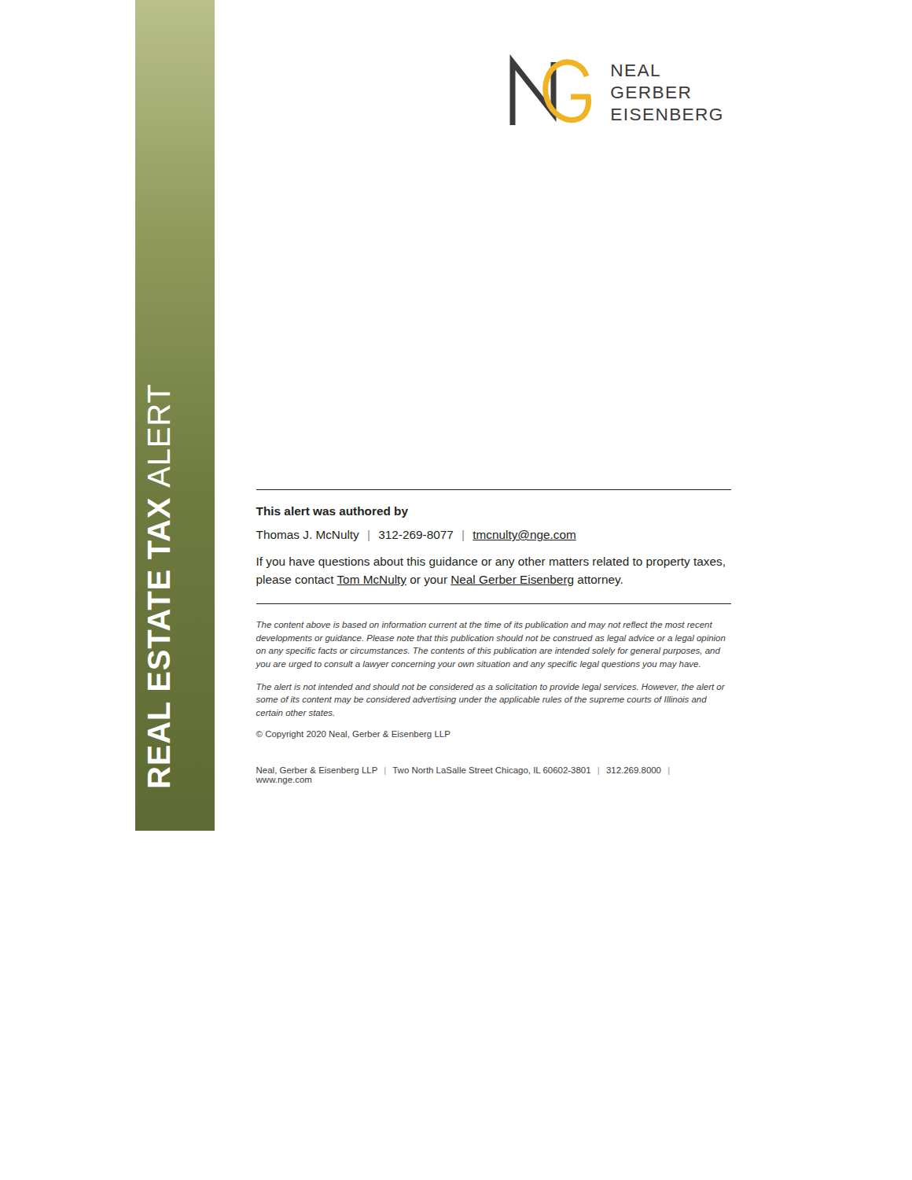REAL ESTATE TAX ALERT
Neal
Gerber
Eisenberg
This alert was authored by
Thomas J. McNulty | 312-269-8077 | tmcnulty@nge.com
If you have questions about this guidance or any other matters related to property taxes, please contact Tom McNulty or your Neal Gerber Eisenberg attorney.
The content above is based on information current at the time of its publication and may not reflect the most recent developments or guidance. Please note that this publication should not be construed as legal advice or a legal opinion on any specific facts or circumstances. The contents of this publication are intended solely for general purposes, and you are urged to consult a lawyer concerning your own situation and any specific legal questions you may have.
The alert is not intended and should not be considered as a solicitation to provide legal services. However, the alert or some of its content may be considered advertising under the applicable rules of the supreme courts of Illinois and certain other states.
© Copyright 2020 Neal, Gerber & Eisenberg LLP
Neal, Gerber & Eisenberg LLP | Two North LaSalle Street Chicago, IL 60602-3801 | 312.269.8000 | www.nge.com